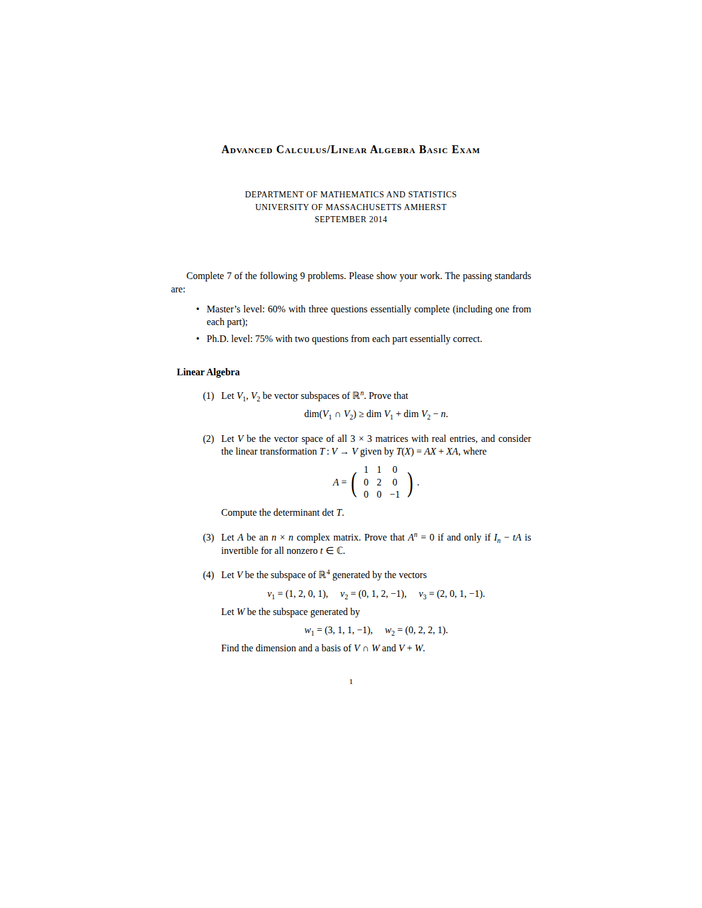Advanced Calculus/Linear Algebra Basic Exam
DEPARTMENT OF MATHEMATICS AND STATISTICS
UNIVERSITY OF MASSACHUSETTS AMHERST
SEPTEMBER 2014
Complete 7 of the following 9 problems. Please show your work. The passing standards are:
Master’s level: 60% with three questions essentially complete (including one from each part);
Ph.D. level: 75% with two questions from each part essentially correct.
Linear Algebra
Let V1, V2 be vector subspaces of ℝn. Prove that
dim(V1 ∩ V2) ≥ dim V1 + dim V2 − n.
Let V be the vector space of all 3 × 3 matrices with real entries, and consider the linear transformation T : V → V given by T(X) = AX + XA, where
A = (
| 1 | 1 | 0 |
| 0 | 2 | 0 |
| 0 | 0 | −1 |
) .
Compute the determinant det T.
Let A be an n × n complex matrix. Prove that An = 0 if and only if In − tA is invertible for all nonzero t ∈ ℂ.
Let V be the subspace of ℝ4 generated by the vectors
v1 = (1, 2, 0, 1), v2 = (0, 1, 2, −1), v3 = (2, 0, 1, −1).
Let W be the subspace generated by
w1 = (3, 1, 1, −1), w2 = (0, 2, 2, 1).
Find the dimension and a basis of V ∩ W and V + W.
1